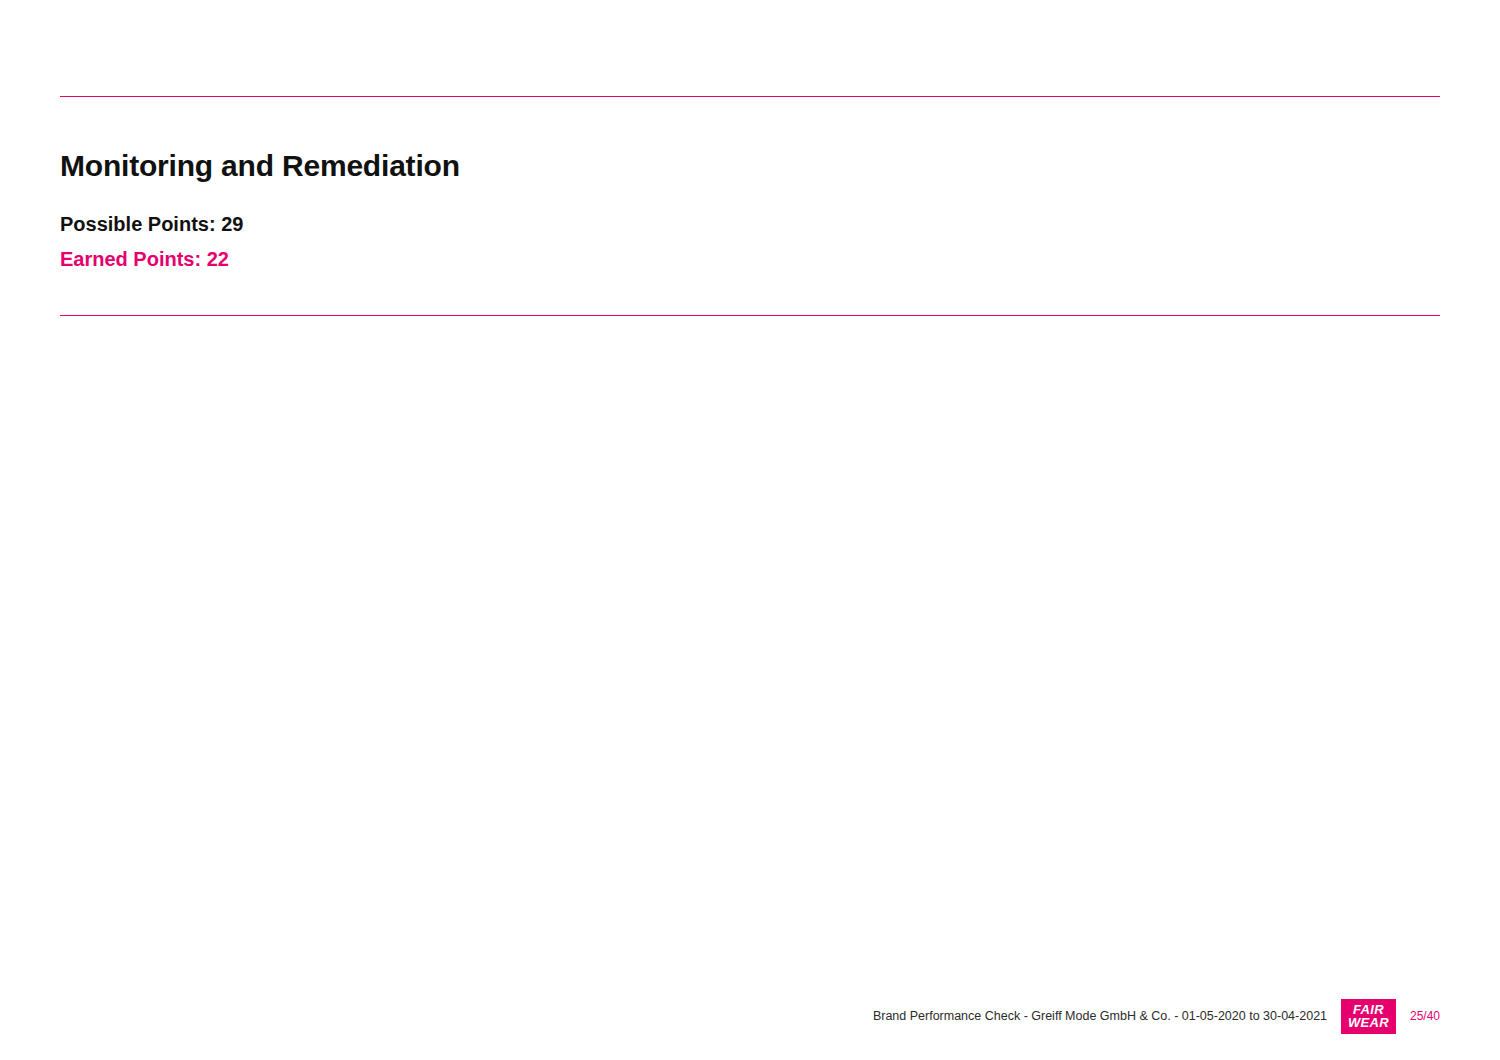Monitoring and Remediation
Possible Points: 29
Earned Points: 22
Brand Performance Check - Greiff Mode GmbH & Co. - 01-05-2020 to 30-04-2021 FAIR
WEAR 25/40